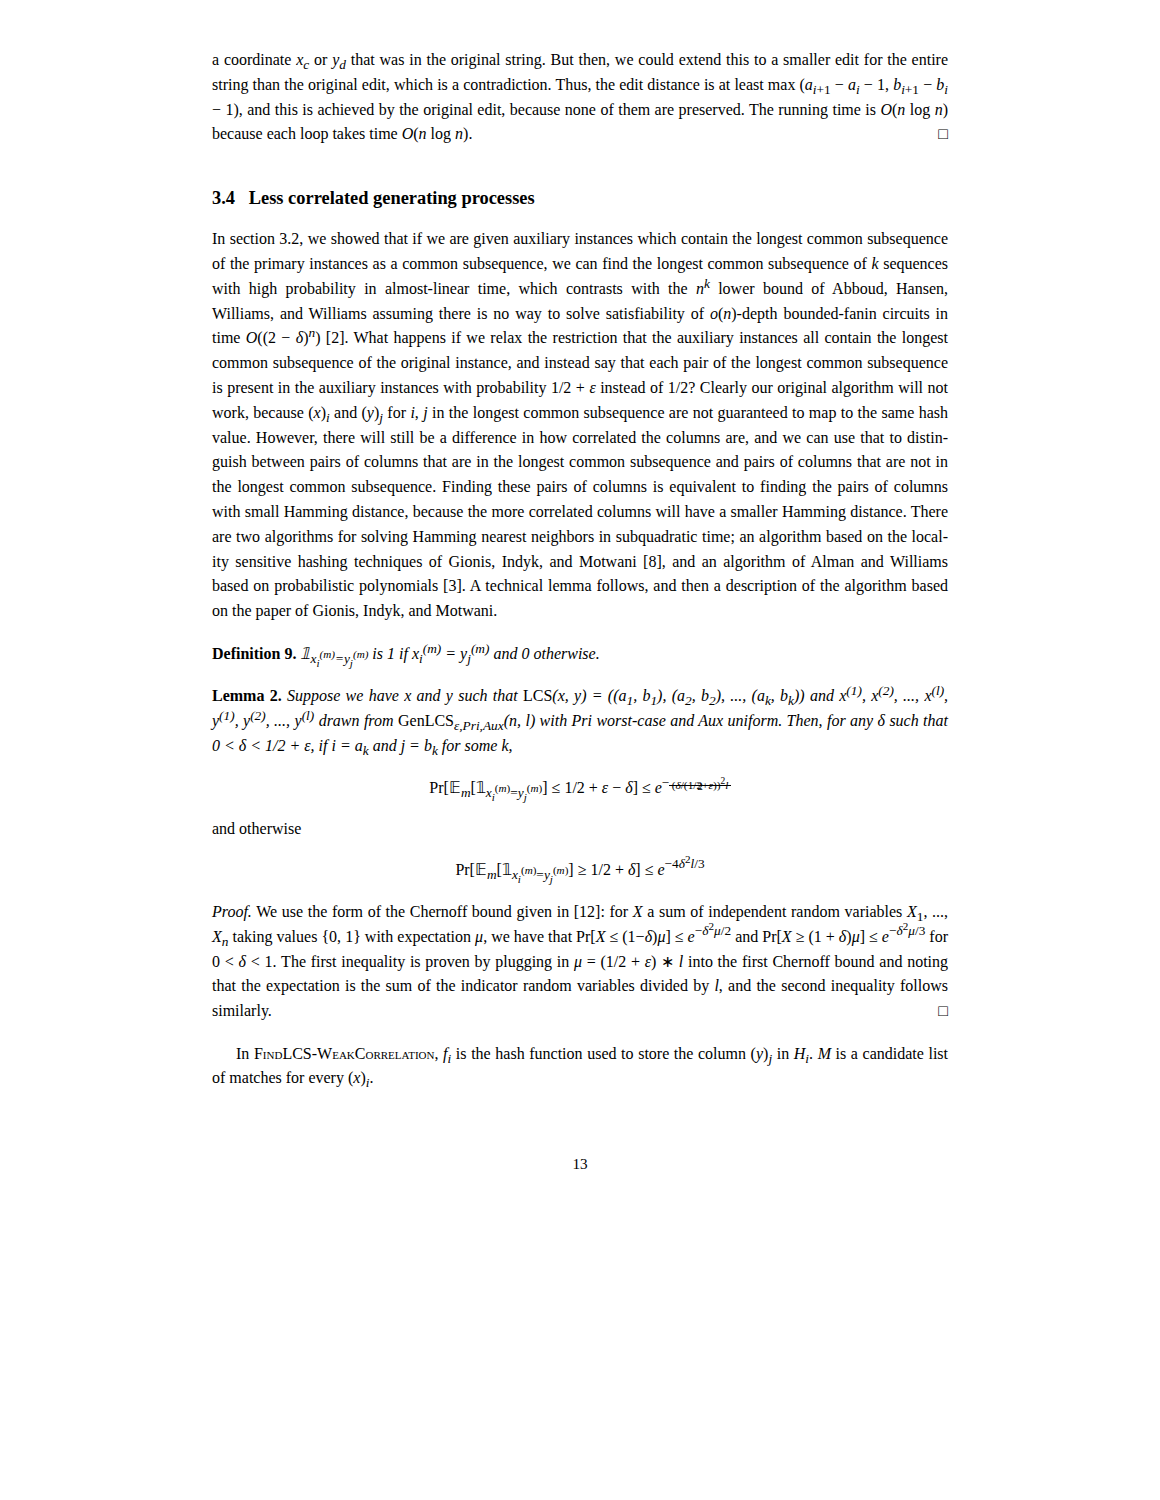a coordinate xc or yd that was in the original string. But then, we could extend this to a smaller edit for the entire string than the original edit, which is a contradiction. Thus, the edit distance is at least max (ai+1 − ai − 1, bi+1 − bi − 1), and this is achieved by the original edit, because none of them are preserved. The running time is O(n log n) because each loop takes time O(n log n). □
3.4 Less correlated generating processes
In section 3.2, we showed that if we are given auxiliary instances which contain the longest common subsequence of the primary instances as a common subsequence, we can find the longest common subsequence of k sequences with high probability in almost-linear time, which contrasts with the nk lower bound of Abboud, Hansen, Williams, and Williams assuming there is no way to solve satisfiability of o(n)-depth bounded-fanin circuits in time O((2 − δ)n) [2]. What happens if we relax the restriction that the auxiliary instances all contain the longest common subsequence of the original instance, and instead say that each pair of the longest common subsequence is present in the auxiliary instances with probability 1/2 + ε instead of 1/2? Clearly our original algorithm will not work, because (x)i and (y)j for i, j in the longest common subsequence are not guaranteed to map to the same hash value. However, there will still be a difference in how correlated the columns are, and we can use that to distinguish between pairs of columns that are in the longest common subsequence and pairs of columns that are not in the longest common subsequence. Finding these pairs of columns is equivalent to finding the pairs of columns with small Hamming distance, because the more correlated columns will have a smaller Hamming distance. There are two algorithms for solving Hamming nearest neighbors in subquadratic time; an algorithm based on the locality sensitive hashing techniques of Gionis, Indyk, and Motwani [8], and an algorithm of Alman and Williams based on probabilistic polynomials [3]. A technical lemma follows, and then a description of the algorithm based on the paper of Gionis, Indyk, and Motwani.
Definition 9. 𝟙xi(m)=yj(m) is 1 if xi(m) = yj(m) and 0 otherwise.
Lemma 2. Suppose we have x and y such that LCS(x, y) = ((a1, b1), (a2, b2), ..., (ak, bk)) and x(1), x(2), ..., x(l), y(1), y(2), ..., y(l) drawn from GenLCSε,Pri,Aux(n, l) with Pri worst-case and Aux uniform. Then, for any δ such that 0 < δ < 1/2 + ε, if i = ak and j = bk for some k,
Pr[𝔼m[𝟙xi(m)=yj(m)] ≤ 1/2 + ε − δ] ≤ e−(δ/(1/2+ε))2l 2
and otherwise
Pr[𝔼m[𝟙xi(m)=yj(m)] ≥ 1/2 + δ] ≤ e−4δ2l/3
Proof. We use the form of the Chernoff bound given in [12]: for X a sum of independent random variables X1, ..., Xn taking values {0, 1} with expectation μ, we have that Pr[X ≤ (1−δ)μ] ≤ e−δ2μ/2 and Pr[X ≥ (1 + δ)μ] ≤ e−δ2μ/3 for 0 < δ < 1. The first inequality is proven by plugging in μ = (1/2 + ε) ∗ l into the first Chernoff bound and noting that the expectation is the sum of the indicator random variables divided by l, and the second inequality follows similarly. □
In FindLCS-WeakCorrelation, fi is the hash function used to store the column (y)j in Hi. M is a candidate list of matches for every (x)i.
13